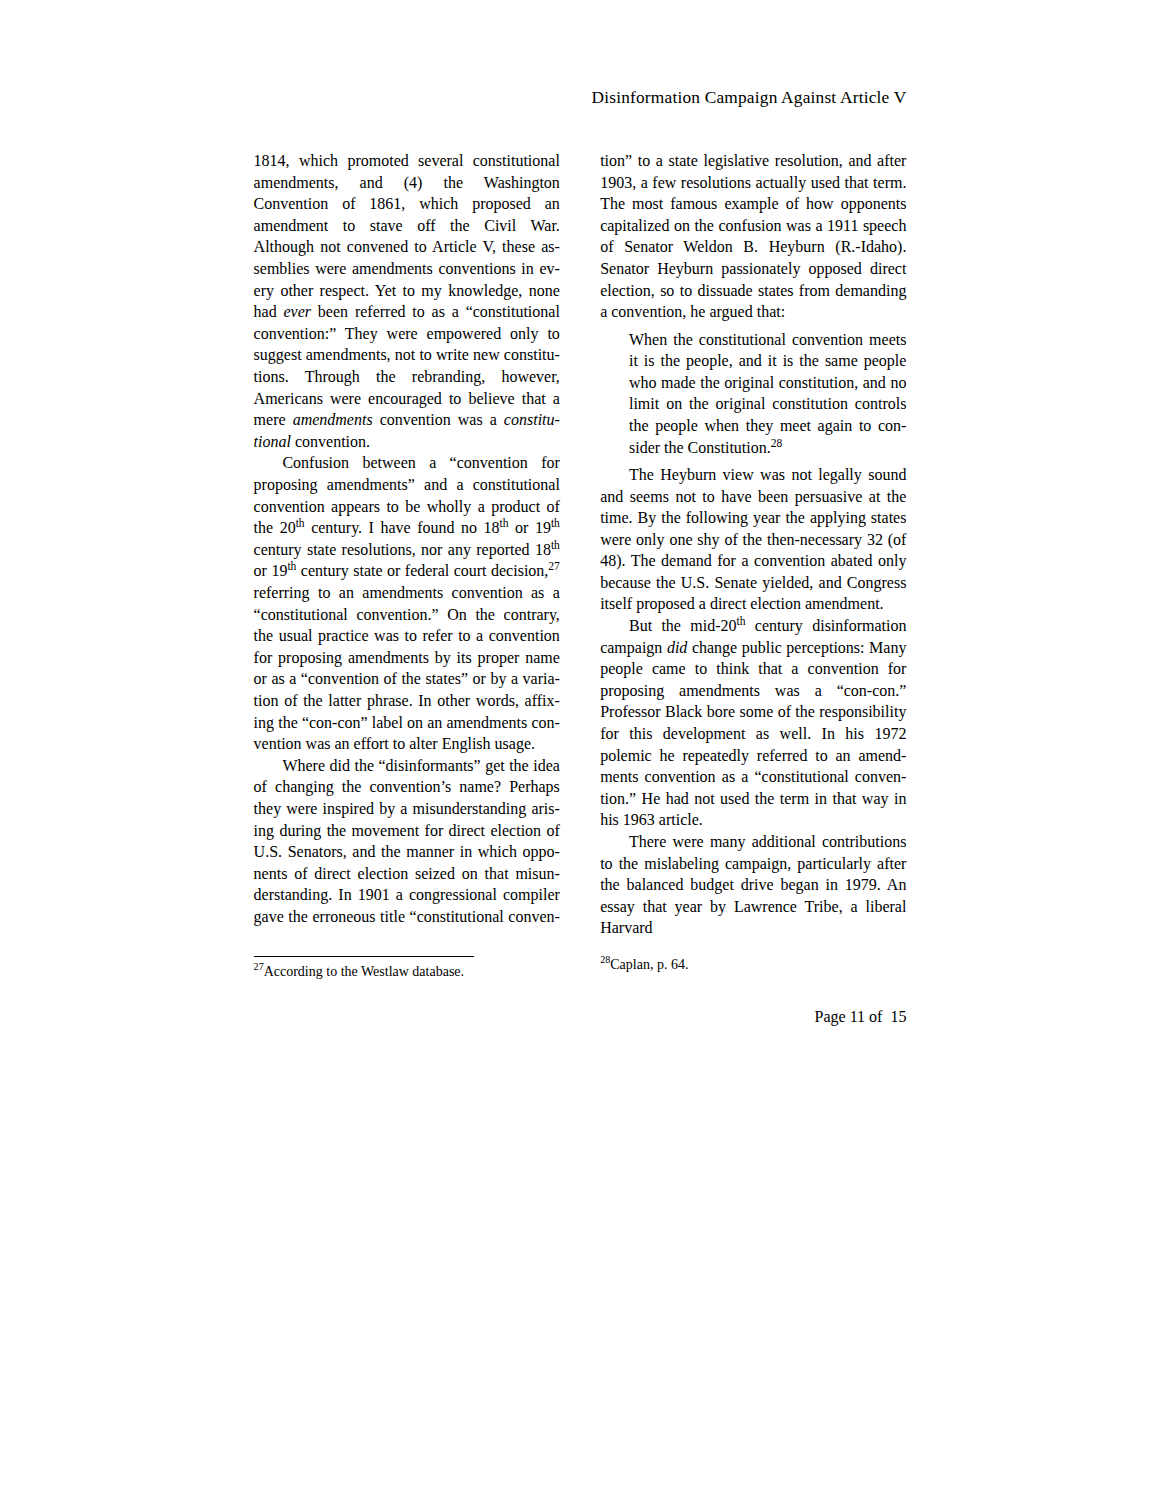Disinformation Campaign Against Article V
1814, which promoted several constitutional amendments, and (4) the Washington Convention of 1861, which proposed an amendment to stave off the Civil War. Although not convened to Article V, these assemblies were amendments conventions in every other respect. Yet to my knowledge, none had ever been referred to as a “constitutional convention:” They were empowered only to suggest amendments, not to write new constitutions. Through the rebranding, however, Americans were encouraged to believe that a mere amendments convention was a constitutional convention.
Confusion between a “convention for proposing amendments” and a constitutional convention appears to be wholly a product of the 20th century. I have found no 18th or 19th century state resolutions, nor any reported 18th or 19th century state or federal court decision,27 referring to an amendments convention as a “constitutional convention.” On the contrary, the usual practice was to refer to a convention for proposing amendments by its proper name or as a “convention of the states” or by a variation of the latter phrase. In other words, affixing the “con-con” label on an amendments convention was an effort to alter English usage.
Where did the “disinformants” get the idea of changing the convention’s name? Perhaps they were inspired by a misunderstanding arising during the movement for direct election of U.S. Senators, and the manner in which opponents of direct election seized on that misunderstanding. In 1901 a congressional compiler gave the erroneous title “constitutional convention” to a state legislative resolution, and after 1903, a few resolutions actually used that term. The most famous example of how opponents capitalized on the confusion was a 1911 speech of Senator Weldon B. Heyburn (R.-Idaho). Senator Heyburn passionately opposed direct election, so to dissuade states from demanding a convention, he argued that:
When the constitutional convention meets it is the people, and it is the same people who made the original constitution, and no limit on the original constitution controls the people when they meet again to consider the Constitution.28
The Heyburn view was not legally sound and seems not to have been persuasive at the time. By the following year the applying states were only one shy of the then-necessary 32 (of 48). The demand for a convention abated only because the U.S. Senate yielded, and Congress itself proposed a direct election amendment.
But the mid-20th century disinformation campaign did change public perceptions: Many people came to think that a convention for proposing amendments was a “con-con.” Professor Black bore some of the responsibility for this development as well. In his 1972 polemic he repeatedly referred to an amendments convention as a “constitutional convention.” He had not used the term in that way in his 1963 article.
There were many additional contributions to the mislabeling campaign, particularly after the balanced budget drive began in 1979. An essay that year by Lawrence Tribe, a liberal Harvard
27According to the Westlaw database.
28Caplan, p. 64.
Page 11 of 15